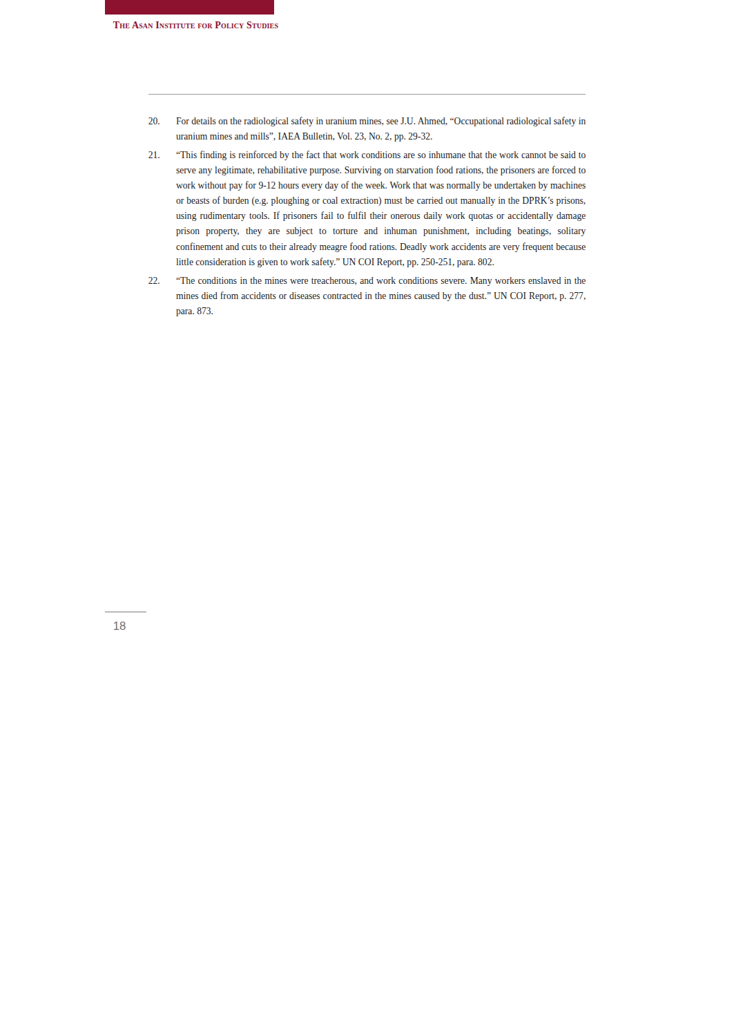The Asan Institute for Policy Studies
20. For details on the radiological safety in uranium mines, see J.U. Ahmed, “Occupational radiological safety in uranium mines and mills”, IAEA Bulletin, Vol. 23, No. 2, pp. 29-32.
21. “This finding is reinforced by the fact that work conditions are so inhumane that the work cannot be said to serve any legitimate, rehabilitative purpose. Surviving on starvation food rations, the prisoners are forced to work without pay for 9-12 hours every day of the week. Work that was normally be undertaken by machines or beasts of burden (e.g. ploughing or coal extraction) must be carried out manually in the DPRK’s prisons, using rudimentary tools. If prisoners fail to fulfil their onerous daily work quotas or accidentally damage prison property, they are subject to torture and inhuman punishment, including beatings, solitary confinement and cuts to their already meagre food rations. Deadly work accidents are very frequent because little consideration is given to work safety.” UN COI Report, pp. 250-251, para. 802.
22. “The conditions in the mines were treacherous, and work conditions severe. Many workers enslaved in the mines died from accidents or diseases contracted in the mines caused by the dust.” UN COI Report, p. 277, para. 873.
18